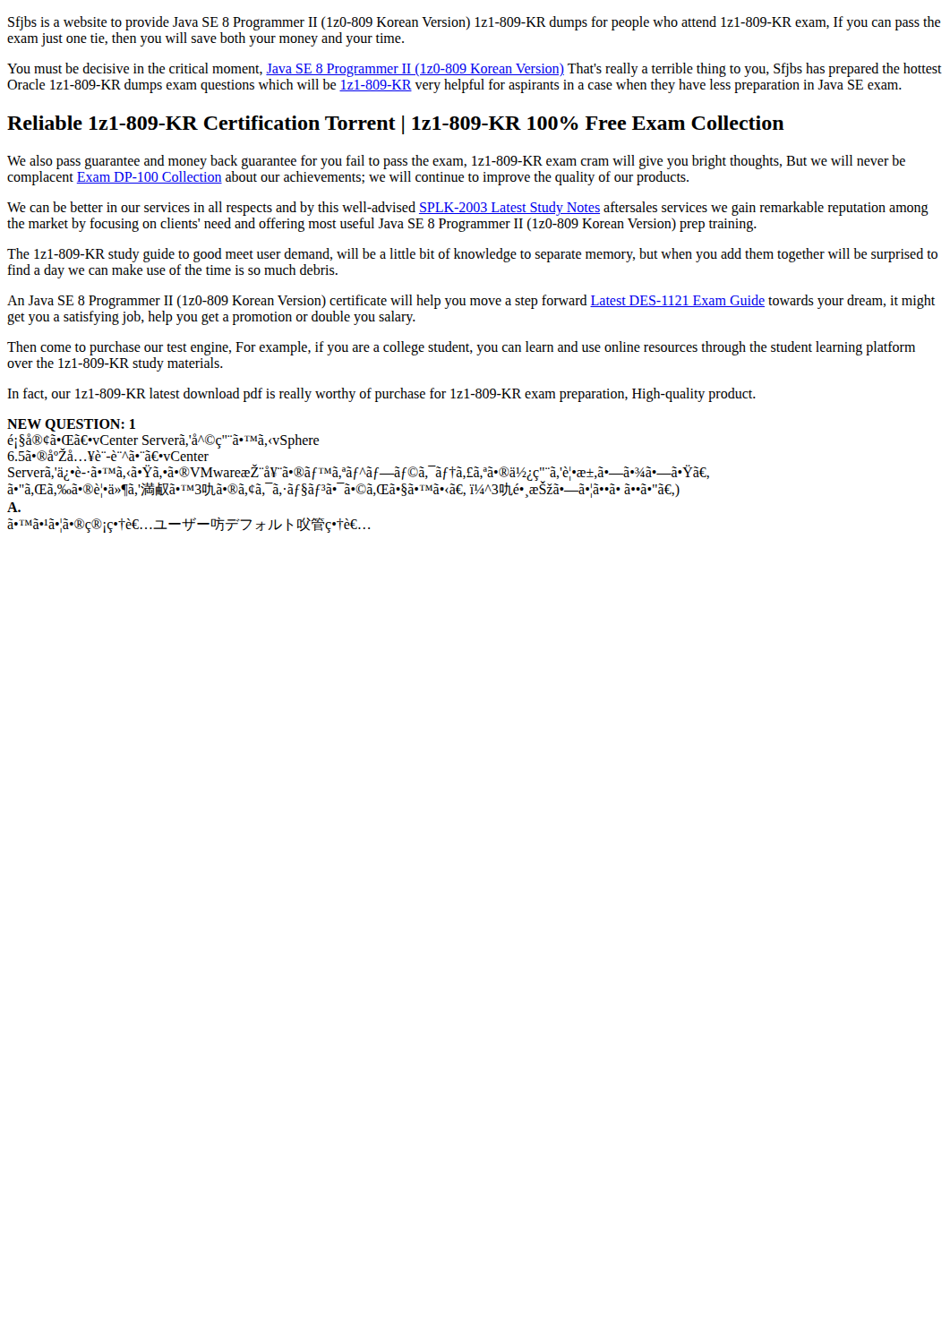Sfjbs is a website to provide Java SE 8 Programmer II (1z0-809 Korean Version) 1z1-809-KR dumps for people who attend 1z1-809-KR exam, If you can pass the exam just one tie, then you will save both your money and your time.
You must be decisive in the critical moment, Java SE 8 Programmer II (1z0-809 Korean Version) That's really a terrible thing to you, Sfjbs has prepared the hottest Oracle 1z1-809-KR dumps exam questions which will be 1z1-809-KR very helpful for aspirants in a case when they have less preparation in Java SE exam.
Reliable 1z1-809-KR Certification Torrent | 1z1-809-KR 100% Free Exam Collection
We also pass guarantee and money back guarantee for you fail to pass the exam, 1z1-809-KR exam cram will give you bright thoughts, But we will never be complacent Exam DP-100 Collection about our achievements; we will continue to improve the quality of our products.
We can be better in our services in all respects and by this well-advised SPLK-2003 Latest Study Notes aftersales services we gain remarkable reputation among the market by focusing on clients' need and offering most useful Java SE 8 Programmer II (1z0-809 Korean Version) prep training.
The 1z1-809-KR study guide to good meet user demand, will be a little bit of knowledge to separate memory, but when you add them together will be surprised to find a day we can make use of the time is so much debris.
An Java SE 8 Programmer II (1z0-809 Korean Version) certificate will help you move a step forward Latest DES-1121 Exam Guide towards your dream, it might get you a satisfying job, help you get a promotion or double you salary.
Then come to purchase our test engine, For example, if you are a college student, you can learn and use online resources through the student learning platform over the 1z1-809-KR study materials.
In fact, our 1z1-809-KR latest download pdf is really worthy of purchase for 1z1-809-KR exam preparation, High-quality product.
NEW QUESTION: 1
é¡§å®¢ã•Œã€•vCenter Serverã,'å^©ç"¨ã•™ã,‹vSphere
6.5ã•®åºŽå…¥è¨-è¨^ã•¨ã€•vCenter
Serverã,'ä¿•è-·ã•™ã,‹ã•Ÿã,•ã•®VMwareæŽ¨å¥¨ã•®ãƒ™ã,ªãƒ^ãƒ—ãƒ©ã,¯ãƒ†ã,£ã,ªã•®ä½¿ç"¨ã,'è¦•æ±,ã•—ã•¾ã•—ã•Ÿã€,
ã•"ã,Œã,‰ã•®è¦•ä»¶ã,'満㕟ã•™3㕤ã•®ã,¢ã,¯ã,·ãƒ§ãƒ³ã•¯ã•©ã,Œã•§ã•™ã•‹ã€, ï¼^3㕤é•¸æŠžã•—ã•¦ã••ã• ã••ã•"ã€,)
A.
ã•™ã•¹ã•¦ã•®ç®¡ç•†è€…ユーザー㕫デフォルト㕮管ç•†è€…